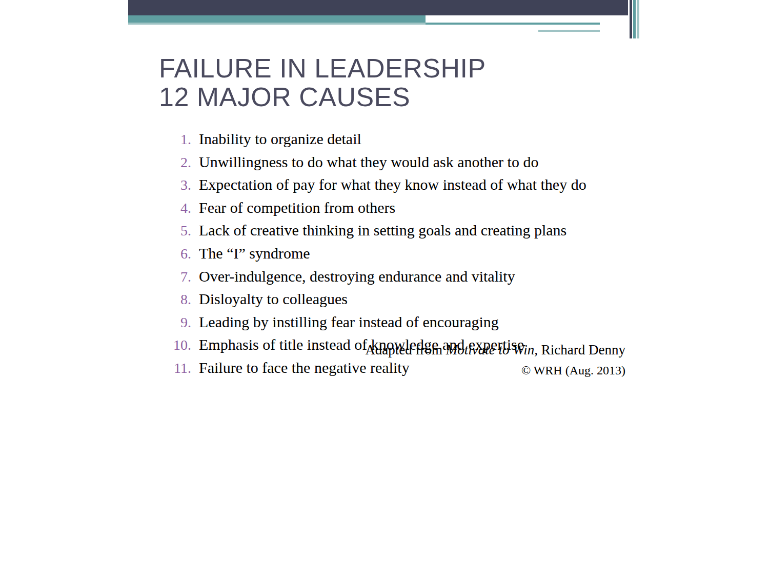FAILURE IN LEADERSHIP
12 MAJOR CAUSES
Inability to organize detail
Unwillingness to do what they would ask another to do
Expectation of pay for what they know instead of what they do
Fear of competition from others
Lack of creative thinking in setting goals and creating plans
The “I” syndrome
Over-indulgence, destroying endurance and vitality
Disloyalty to colleagues
Leading by instilling fear instead of encouraging
Emphasis of title instead of knowledge and expertise
Failure to face the negative reality
Being ultra-positive
Adapted from Motivate to Win, Richard Denny
© WRH (Aug. 2013)